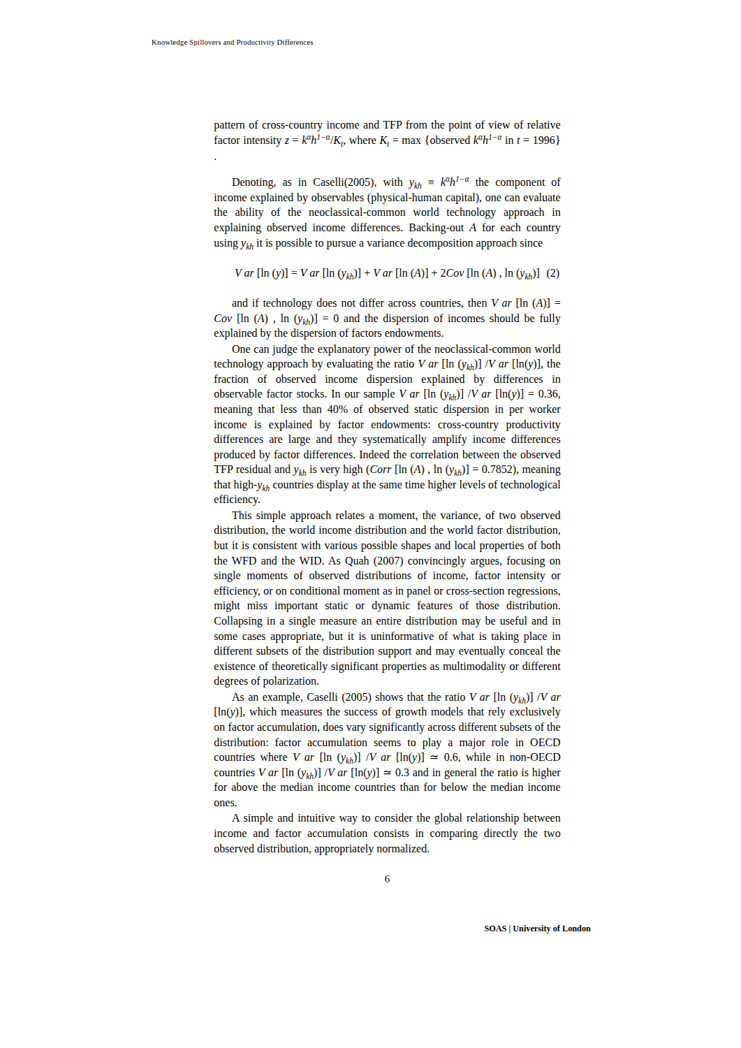Knowledge Spillovers and Productivity Differences
pattern of cross-country income and TFP from the point of view of relative factor intensity z = kαh1−α/Kt, where Kt = max {observed kαh1−α in t = 1996} .
Denoting, as in Caselli(2005), with ykh ≡ kαh1−α the component of income explained by observables (physical-human capital), one can evaluate the ability of the neoclassical-common world technology approach in explaining observed income differences. Backing-out A for each country using ykh it is possible to pursue a variance decomposition approach since
V ar [ln (y)] = V ar [ln (ykh)] + V ar [ln (A)] + 2Cov [ln (A) , ln (ykh)]
(2)
and if technology does not differ across countries, then V ar [ln (A)] = Cov [ln (A) , ln (ykh)] = 0 and the dispersion of incomes should be fully explained by the dispersion of factors endowments.
One can judge the explanatory power of the neoclassical-common world technology approach by evaluating the ratio V ar [ln (ykh)] /V ar [ln(y)], the fraction of observed income dispersion explained by differences in observable factor stocks. In our sample V ar [ln (ykh)] /V ar [ln(y)] = 0.36, meaning that less than 40% of observed static dispersion in per worker income is explained by factor endowments: cross-country productivity differences are large and they systematically amplify income differences produced by factor differences. Indeed the correlation between the observed TFP residual and ykh is very high (Corr [ln (A) , ln (ykh)] = 0.7852), meaning that high-ykh countries display at the same time higher levels of technological efficiency.
This simple approach relates a moment, the variance, of two observed distribution, the world income distribution and the world factor distribution, but it is consistent with various possible shapes and local properties of both the WFD and the WID. As Quah (2007) convincingly argues, focusing on single moments of observed distributions of income, factor intensity or efficiency, or on conditional moment as in panel or cross-section regressions, might miss important static or dynamic features of those distribution. Collapsing in a single measure an entire distribution may be useful and in some cases appropriate, but it is uninformative of what is taking place in different subsets of the distribution support and may eventually conceal the existence of theoretically significant properties as multimodality or different degrees of polarization.
As an example, Caselli (2005) shows that the ratio V ar [ln (ykh)] /V ar [ln(y)], which measures the success of growth models that rely exclusively on factor accumulation, does vary significantly across different subsets of the distribution: factor accumulation seems to play a major role in OECD countries where V ar [ln (ykh)] /V ar [ln(y)] ≃ 0.6, while in non-OECD countries V ar [ln (ykh)] /V ar [ln(y)] ≃ 0.3 and in general the ratio is higher for above the median income countries than for below the median income ones.
A simple and intuitive way to consider the global relationship between income and factor accumulation consists in comparing directly the two observed distribution, appropriately normalized.
6
SOAS | University of London